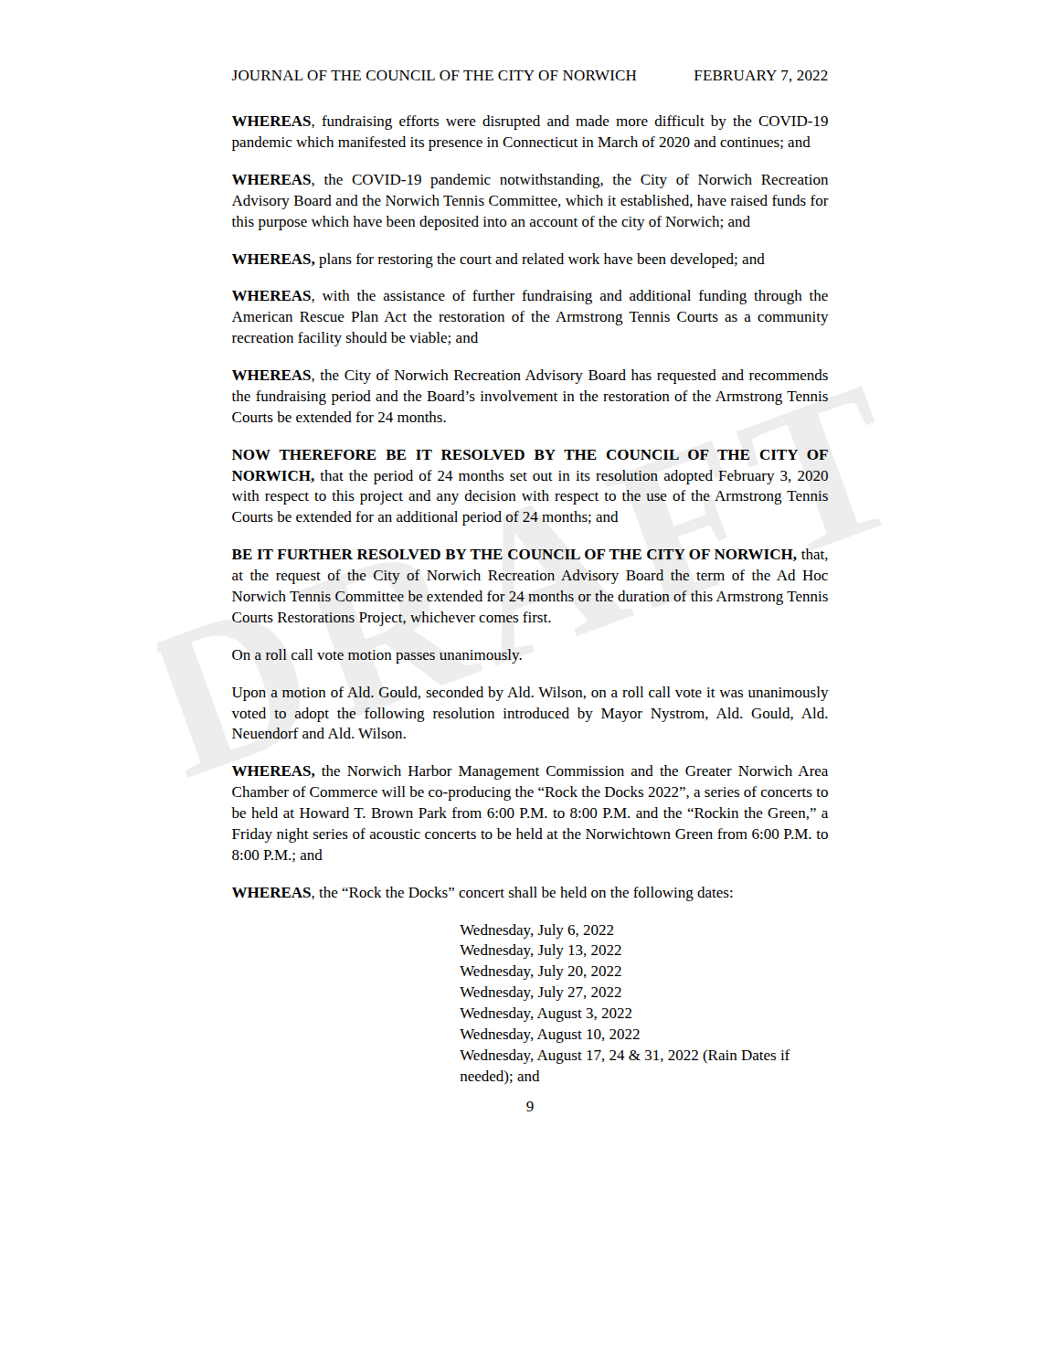DRAFT
JOURNAL OF THE COUNCIL OF THE CITY OF NORWICH FEBRUARY 7, 2022
WHEREAS, fundraising efforts were disrupted and made more difficult by the COVID-19 pandemic which manifested its presence in Connecticut in March of 2020 and continues; and
WHEREAS, the COVID-19 pandemic notwithstanding, the City of Norwich Recreation Advisory Board and the Norwich Tennis Committee, which it established, have raised funds for this purpose which have been deposited into an account of the city of Norwich; and
WHEREAS, plans for restoring the court and related work have been developed; and
WHEREAS, with the assistance of further fundraising and additional funding through the American Rescue Plan Act the restoration of the Armstrong Tennis Courts as a community recreation facility should be viable; and
WHEREAS, the City of Norwich Recreation Advisory Board has requested and recommends the fundraising period and the Board’s involvement in the restoration of the Armstrong Tennis Courts be extended for 24 months.
NOW THEREFORE BE IT RESOLVED BY THE COUNCIL OF THE CITY OF NORWICH, that the period of 24 months set out in its resolution adopted February 3, 2020 with respect to this project and any decision with respect to the use of the Armstrong Tennis Courts be extended for an additional period of 24 months; and
BE IT FURTHER RESOLVED BY THE COUNCIL OF THE CITY OF NORWICH, that, at the request of the City of Norwich Recreation Advisory Board the term of the Ad Hoc Norwich Tennis Committee be extended for 24 months or the duration of this Armstrong Tennis Courts Restorations Project, whichever comes first.
On a roll call vote motion passes unanimously.
Upon a motion of Ald. Gould, seconded by Ald. Wilson, on a roll call vote it was unanimously voted to adopt the following resolution introduced by Mayor Nystrom, Ald. Gould, Ald. Neuendorf and Ald. Wilson.
WHEREAS, the Norwich Harbor Management Commission and the Greater Norwich Area Chamber of Commerce will be co-producing the “Rock the Docks 2022”, a series of concerts to be held at Howard T. Brown Park from 6:00 P.M. to 8:00 P.M. and the “Rockin the Green,” a Friday night series of acoustic concerts to be held at the Norwichtown Green from 6:00 P.M. to 8:00 P.M.; and
WHEREAS, the “Rock the Docks” concert shall be held on the following dates:
Wednesday, July 6, 2022
Wednesday, July 13, 2022
Wednesday, July 20, 2022
Wednesday, July 27, 2022
Wednesday, August 3, 2022
Wednesday, August 10, 2022
Wednesday, August 17, 24 & 31, 2022 (Rain Dates if needed); and
9